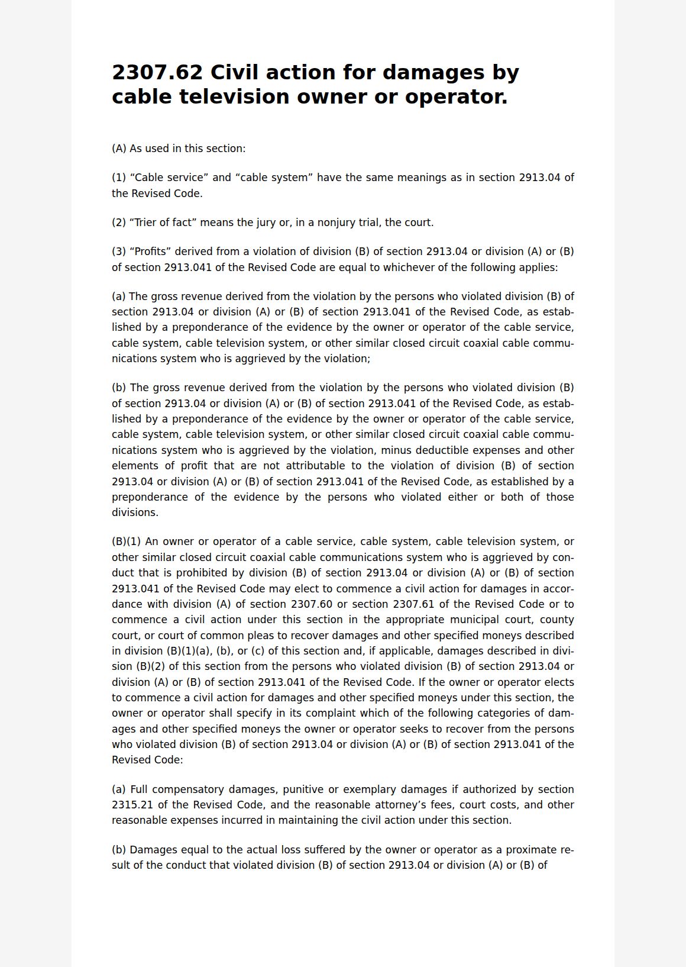2307.62 Civil action for damages by cable television owner or operator.
(A) As used in this section:
(1) “Cable service” and “cable system” have the same meanings as in section 2913.04 of the Revised Code.
(2) “Trier of fact” means the jury or, in a nonjury trial, the court.
(3) “Profits” derived from a violation of division (B) of section 2913.04 or division (A) or (B) of section 2913.041 of the Revised Code are equal to whichever of the following applies:
(a) The gross revenue derived from the violation by the persons who violated division (B) of section 2913.04 or division (A) or (B) of section 2913.041 of the Revised Code, as established by a preponderance of the evidence by the owner or operator of the cable service, cable system, cable television system, or other similar closed circuit coaxial cable communications system who is aggrieved by the violation;
(b) The gross revenue derived from the violation by the persons who violated division (B) of section 2913.04 or division (A) or (B) of section 2913.041 of the Revised Code, as established by a preponderance of the evidence by the owner or operator of the cable service, cable system, cable television system, or other similar closed circuit coaxial cable communications system who is aggrieved by the violation, minus deductible expenses and other elements of profit that are not attributable to the violation of division (B) of section 2913.04 or division (A) or (B) of section 2913.041 of the Revised Code, as established by a preponderance of the evidence by the persons who violated either or both of those divisions.
(B)(1) An owner or operator of a cable service, cable system, cable television system, or other similar closed circuit coaxial cable communications system who is aggrieved by conduct that is prohibited by division (B) of section 2913.04 or division (A) or (B) of section 2913.041 of the Revised Code may elect to commence a civil action for damages in accordance with division (A) of section 2307.60 or section 2307.61 of the Revised Code or to commence a civil action under this section in the appropriate municipal court, county court, or court of common pleas to recover damages and other specified moneys described in division (B)(1)(a), (b), or (c) of this section and, if applicable, damages described in division (B)(2) of this section from the persons who violated division (B) of section 2913.04 or division (A) or (B) of section 2913.041 of the Revised Code. If the owner or operator elects to commence a civil action for damages and other specified moneys under this section, the owner or operator shall specify in its complaint which of the following categories of damages and other specified moneys the owner or operator seeks to recover from the persons who violated division (B) of section 2913.04 or division (A) or (B) of section 2913.041 of the Revised Code:
(a) Full compensatory damages, punitive or exemplary damages if authorized by section 2315.21 of the Revised Code, and the reasonable attorney’s fees, court costs, and other reasonable expenses incurred in maintaining the civil action under this section.
(b) Damages equal to the actual loss suffered by the owner or operator as a proximate result of the conduct that violated division (B) of section 2913.04 or division (A) or (B) of